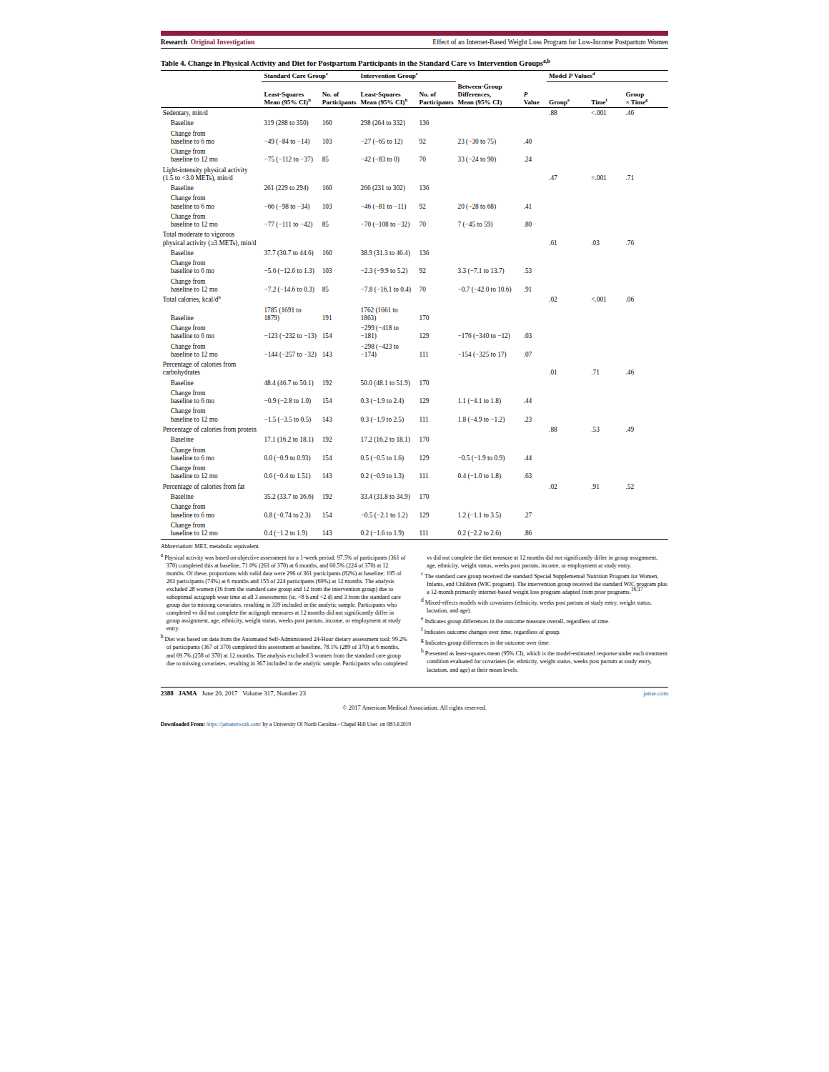Research Original Investigation
Effect of an Internet-Based Weight Loss Program for Low-Income Postpartum Women
Table 4. Change in Physical Activity and Diet for Postpartum Participants in the Standard Care vs Intervention Groupsa,b
| | Standard Care Group c | Intervention Group c | | | Model P Values d |
| --- | --- | --- | --- | --- | --- |
| | Least-Squares Mean (95% CI) h | No. of Participants | Least-Squares Mean (95% CI) h | No. of Participants | Between-Group Differences, Mean (95% CI) | P Value | Group e | Time f | Group × Time g |
| Sedentary, min/d | | | | | | | .88 | <.001 | .46 |
| Baseline | 319 (288 to 350) | 160 | 298 (264 to 332) | 136 | | | | | |
| Change from baseline to 6 mo | −49 (−84 to −14) | 103 | −27 (−65 to 12) | 92 | 23 (−30 to 75) | .40 | | | |
| Change from baseline to 12 mo | −75 (−112 to −37) | 85 | −42 (−83 to 0) | 70 | 33 (−24 to 90) | .24 | | | |
| Light-intensity physical activity (1.5 to <3.0 METs), min/d | | | | | | | .47 | <.001 | .71 |
| Baseline | 261 (229 to 294) | 160 | 266 (231 to 302) | 136 | | | | | |
| Change from baseline to 6 mo | −66 (−98 to −34) | 103 | −46 (−81 to −11) | 92 | 20 (−28 to 68) | .41 | | | |
| Change from baseline to 12 mo | −77 (−111 to −42) | 85 | −70 (−108 to −32) | 70 | 7 (−45 to 59) | .80 | | | |
| Total moderate to vigorous physical activity (≥3 METs), min/d | | | | | | | .61 | .03 | .76 |
| Baseline | 37.7 (30.7 to 44.6) | 160 | 38.9 (31.3 to 46.4) | 136 | | | | | |
| Change from baseline to 6 mo | −5.6 (−12.6 to 1.3) | 103 | −2.3 (−9.9 to 5.2) | 92 | 3.3 (−7.1 to 13.7) | .53 | | | |
| Change from baseline to 12 mo | −7.2 (−14.6 to 0.3) | 85 | −7.8 (−16.1 to 0.4) | 70 | −0.7 (−42.0 to 10.6) | .91 | | | |
| Total calories, kcal/d h | | | | | | | .02 | <.001 | .06 |
| Baseline | 1785 (1691 to 1879) | 191 | 1762 (1661 to 1863) | 170 | | | | | |
| Change from baseline to 6 mo | −123 (−232 to −13) | 154 | −299 (−418 to −181) | 129 | −176 (−340 to −12) | .03 | | | |
| Change from baseline to 12 mo | −144 (−257 to −32) | 143 | −298 (−423 to −174) | 111 | −154 (−325 to 17) | .07 | | | |
| Percentage of calories from carbohydrates | | | | | | | .01 | .71 | .46 |
| Baseline | 48.4 (46.7 to 50.1) | 192 | 50.0 (48.1 to 51.9) | 170 | | | | | |
| Change from baseline to 6 mo | −0.9 (−2.8 to 1.0) | 154 | 0.3 (−1.9 to 2.4) | 129 | 1.1 (−4.1 to 1.8) | .44 | | | |
| Change from baseline to 12 mo | −1.5 (−3.5 to 0.5) | 143 | 0.3 (−1.9 to 2.5) | 111 | 1.8 (−4.9 to −1.2) | .23 | | | |
| Percentage of calories from protein | | | | | | | .88 | .53 | .49 |
| Baseline | 17.1 (16.2 to 18.1) | 192 | 17.2 (16.2 to 18.1) | 170 | | | | | |
| Change from baseline to 6 mo | 0.0 (−0.9 to 0.93) | 154 | 0.5 (−0.5 to 1.6) | 129 | −0.5 (−1.9 to 0.9) | .44 | | | |
| Change from baseline to 12 mo | 0.6 (−0.4 to 1.51) | 143 | 0.2 (−0.9 to 1.3) | 111 | 0.4 (−1.0 to 1.8) | .63 | | | |
| Percentage of calories from fat | | | | | | | .02 | .91 | .52 |
| Baseline | 35.2 (33.7 to 36.6) | 192 | 33.4 (31.8 to 34.9) | 170 | | | | | |
| Change from baseline to 6 mo | 0.8 (−0.74 to 2.3) | 154 | −0.5 (−2.1 to 1.2) | 129 | 1.2 (−1.1 to 3.5) | .27 | | | |
| Change from baseline to 12 mo | 0.4 (−1.2 to 1.9) | 143 | 0.2 (−1.6 to 1.9) | 111 | 0.2 (−2.2 to 2.6) | .86 | | | |
Abbreviation: MET, metabolic equivalent.
a Physical activity was based on objective assessment for a 1-week period; 97.5% of participants (361 of 370) completed this at baseline, 71.0% (263 of 370) at 6 months, and 60.5% (224 of 370) at 12 months. Of these, proportions with valid data were 296 of 361 participants (82%) at baseline; 195 of 263 participants (74%) at 6 months and 155 of 224 participants (69%) at 12 months. The analysis excluded 28 women (16 from the standard care group and 12 from the intervention group) due to suboptimal actigraph wear time at all 3 assessments (ie, <8 h and <2 d) and 3 from the standard care group due to missing covariates, resulting in 339 included in the analytic sample. Participants who completed vs did not complete the actigraph measures at 12 months did not significantly differ in group assignment, age, ethnicity, weight status, weeks post partum, income, or employment at study entry.
b Diet was based on data from the Automated Self-Administered 24-Hour dietary assessment tool; 99.2% of participants (367 of 370) completed this assessment at baseline, 78.1% (289 of 370) at 6 months, and 69.7% (258 of 370) at 12 months. The analysis excluded 3 women from the standard care group due to missing covariates, resulting in 367 included in the analytic sample. Participants who completed vs did not complete the diet measure at 12 months did not significantly differ in group assignment, age, ethnicity, weight status, weeks post partum, income, or employment at study entry.
c The standard care group received the standard Special Supplemental Nutrition Program for Women, Infants, and Children (WIC program). The intervention group received the standard WIC program plus a 12-month primarily internet-based weight loss program adapted from prior programs.16,17
d Mixed-effects models with covariates (ethnicity, weeks post partum at study entry, weight status, lactation, and age).
e Indicates group differences in the outcome measure overall, regardless of time.
f Indicates outcome changes over time, regardless of group.
g Indicates group differences in the outcome over time.
h Presented as least-squares mean (95% CI), which is the model-estimated response under each treatment condition evaluated for covariates (ie, ethnicity, weight status, weeks post partum at study entry, lactation, and age) at their mean levels.
2388 JAMA June 20, 2017 Volume 317, Number 23
jama.com
© 2017 American Medical Association. All rights reserved.
Downloaded From: https://jamanetwork.com/ by a University Of North Carolina - Chapel Hill User on 08/14/2019